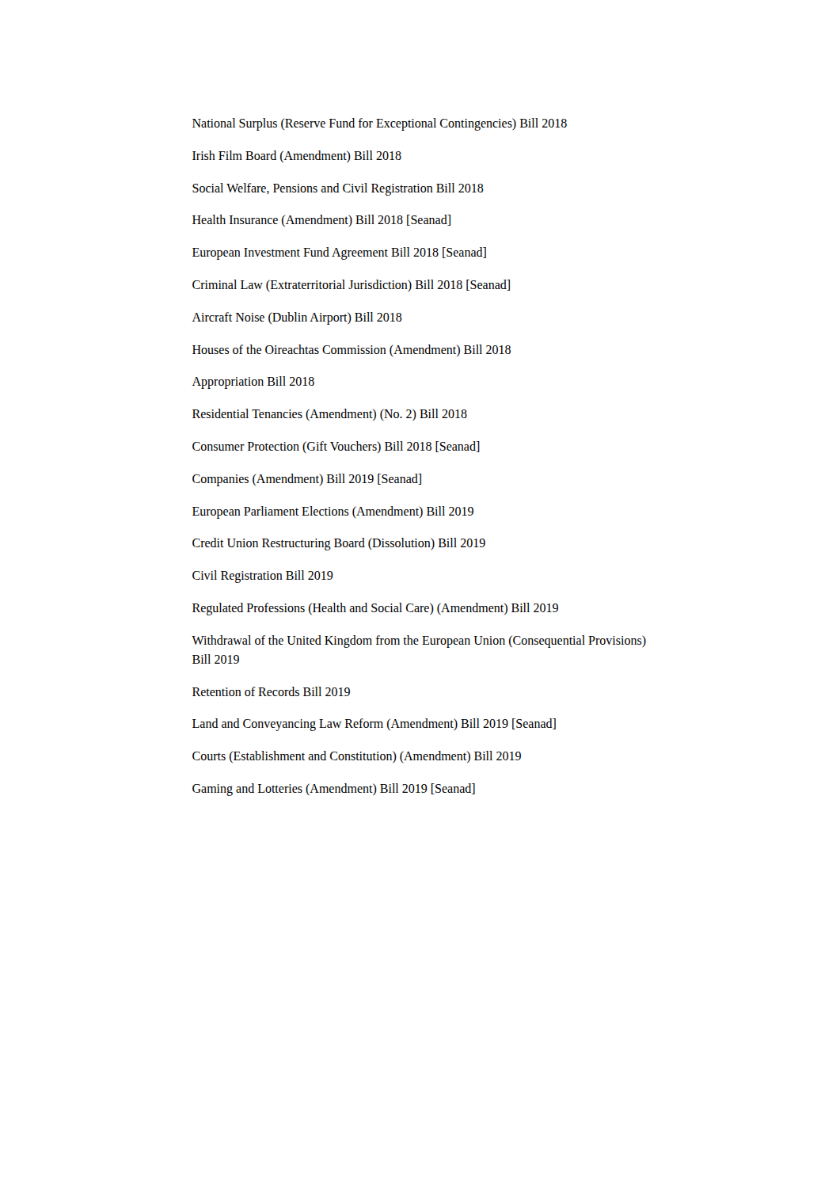National Surplus (Reserve Fund for Exceptional Contingencies) Bill 2018
Irish Film Board (Amendment) Bill 2018
Social Welfare, Pensions and Civil Registration Bill 2018
Health Insurance (Amendment) Bill 2018 [Seanad]
European Investment Fund Agreement Bill 2018 [Seanad]
Criminal Law (Extraterritorial Jurisdiction) Bill 2018 [Seanad]
Aircraft Noise (Dublin Airport) Bill 2018
Houses of the Oireachtas Commission (Amendment) Bill 2018
Appropriation Bill 2018
Residential Tenancies (Amendment) (No. 2) Bill 2018
Consumer Protection (Gift Vouchers) Bill 2018 [Seanad]
Companies (Amendment) Bill 2019 [Seanad]
European Parliament Elections (Amendment) Bill 2019
Credit Union Restructuring Board (Dissolution) Bill 2019
Civil Registration Bill 2019
Regulated Professions (Health and Social Care) (Amendment) Bill 2019
Withdrawal of the United Kingdom from the European Union (Consequential Provisions) Bill 2019
Retention of Records Bill 2019
Land and Conveyancing Law Reform (Amendment) Bill 2019 [Seanad]
Courts (Establishment and Constitution) (Amendment) Bill 2019
Gaming and Lotteries (Amendment) Bill 2019 [Seanad]